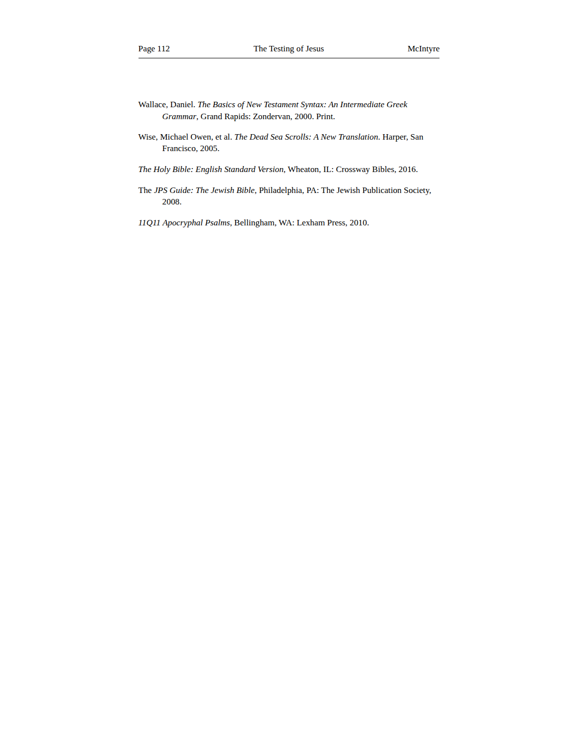Page 112 The Testing of Jesus McIntyre
Wallace, Daniel. The Basics of New Testament Syntax: An Intermediate Greek Grammar, Grand Rapids: Zondervan, 2000. Print.
Wise, Michael Owen, et al. The Dead Sea Scrolls: A New Translation. Harper, San Francisco, 2005.
The Holy Bible: English Standard Version, Wheaton, IL: Crossway Bibles, 2016.
The JPS Guide: The Jewish Bible, Philadelphia, PA: The Jewish Publication Society, 2008.
11Q11 Apocryphal Psalms, Bellingham, WA: Lexham Press, 2010.